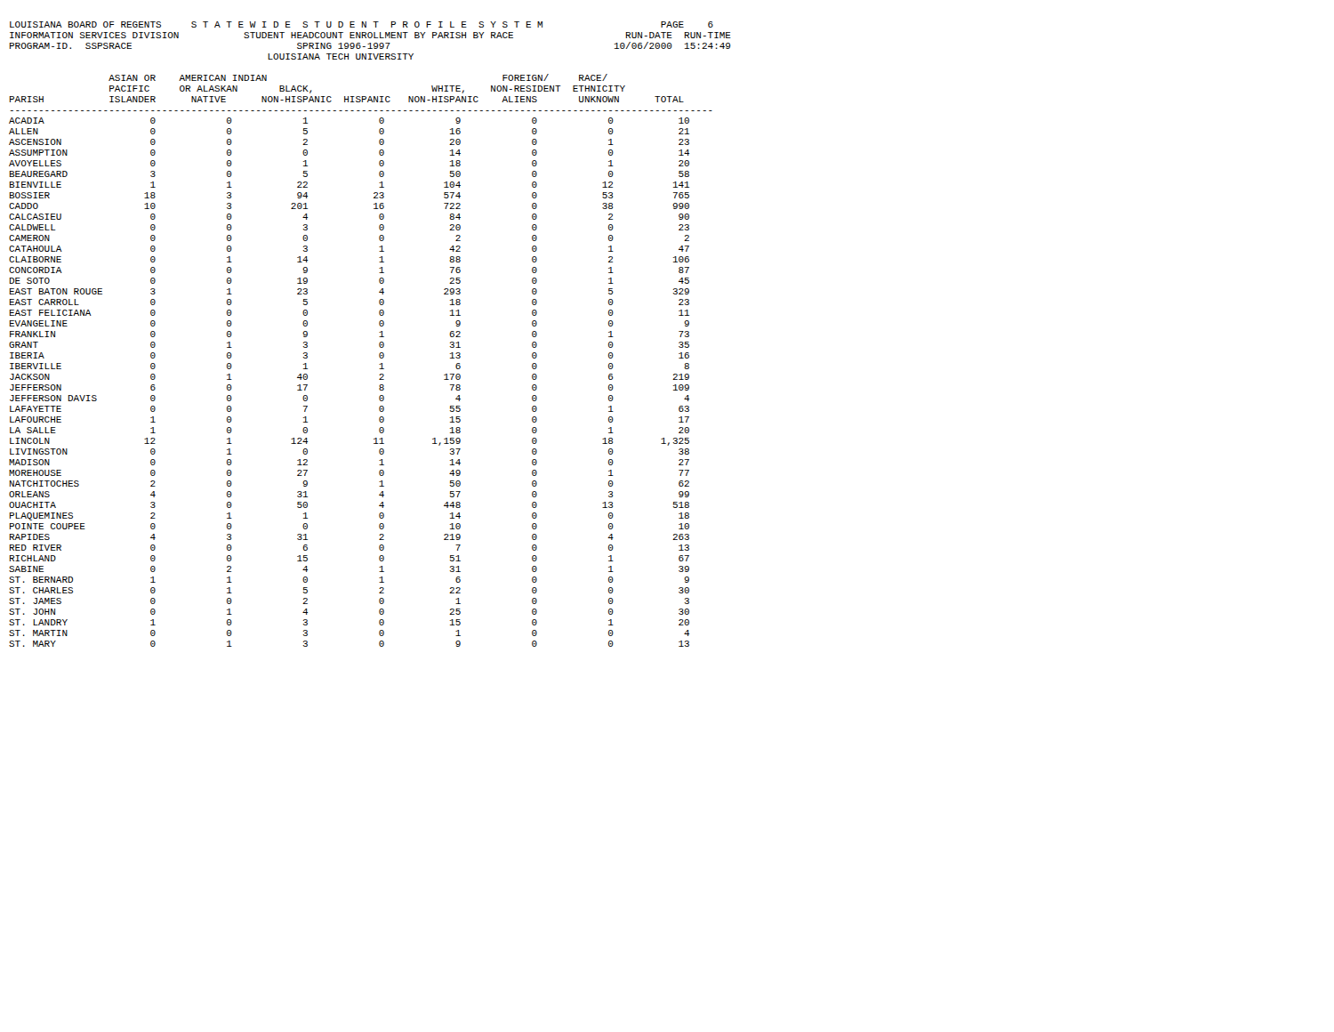LOUISIANA BOARD OF REGENTS S T A T E W I D E S T U D E N T P R O F I L E S Y S T E M PAGE 6 INFORMATION SERVICES DIVISION STUDENT HEADCOUNT ENROLLMENT BY PARISH BY RACE RUN-DATE RUN-TIME PROGRAM-ID. SSPSRACE SPRING 1996-1997 10/06/2000 15:24:49 LOUISIANA TECH UNIVERSITY ASIAN OR AMERICAN INDIAN FOREIGN/ RACE/ PACIFIC OR ALASKAN BLACK, WHITE, NON-RESIDENT ETHNICITY PARISH ISLANDER NATIVE NON-HISPANIC HISPANIC NON-HISPANIC ALIENS UNKNOWN TOTAL ------------------------------------------------------------------------------------------------------------------------ ACADIA 0 0 1 0 9 0 0 10 ALLEN 0 0 5 0 16 0 0 21 ASCENSION 0 0 2 0 20 0 1 23 ASSUMPTION 0 0 0 0 14 0 0 14 AVOYELLES 0 0 1 0 18 0 1 20 BEAUREGARD 3 0 5 0 50 0 0 58 BIENVILLE 1 1 22 1 104 0 12 141 BOSSIER 18 3 94 23 574 0 53 765 CADDO 10 3 201 16 722 0 38 990 CALCASIEU 0 0 4 0 84 0 2 90 CALDWELL 0 0 3 0 20 0 0 23 CAMERON 0 0 0 0 2 0 0 2 CATAHOULA 0 0 3 1 42 0 1 47 CLAIBORNE 0 1 14 1 88 0 2 106 CONCORDIA 0 0 9 1 76 0 1 87 DE SOTO 0 0 19 0 25 0 1 45 EAST BATON ROUGE 3 1 23 4 293 0 5 329 EAST CARROLL 0 0 5 0 18 0 0 23 EAST FELICIANA 0 0 0 0 11 0 0 11 EVANGELINE 0 0 0 0 9 0 0 9 FRANKLIN 0 0 9 1 62 0 1 73 GRANT 0 1 3 0 31 0 0 35 IBERIA 0 0 3 0 13 0 0 16 IBERVILLE 0 0 1 1 6 0 0 8 JACKSON 0 1 40 2 170 0 6 219 JEFFERSON 6 0 17 8 78 0 0 109 JEFFERSON DAVIS 0 0 0 0 4 0 0 4 LAFAYETTE 0 0 7 0 55 0 1 63 LAFOURCHE 1 0 1 0 15 0 0 17 LA SALLE 1 0 0 0 18 0 1 20 LINCOLN 12 1 124 11 1,159 0 18 1,325 LIVINGSTON 0 1 0 0 37 0 0 38 MADISON 0 0 12 1 14 0 0 27 MOREHOUSE 0 0 27 0 49 0 1 77 NATCHITOCHES 2 0 9 1 50 0 0 62 ORLEANS 4 0 31 4 57 0 3 99 OUACHITA 3 0 50 4 448 0 13 518 PLAQUEMINES 2 1 1 0 14 0 0 18 POINTE COUPEE 0 0 0 0 10 0 0 10 RAPIDES 4 3 31 2 219 0 4 263 RED RIVER 0 0 6 0 7 0 0 13 RICHLAND 0 0 15 0 51 0 1 67 SABINE 0 2 4 1 31 0 1 39 ST. BERNARD 1 1 0 1 6 0 0 9 ST. CHARLES 0 1 5 2 22 0 0 30 ST. JAMES 0 0 2 0 1 0 0 3 ST. JOHN 0 1 4 0 25 0 0 30 ST. LANDRY 1 0 3 0 15 0 1 20 ST. MARTIN 0 0 3 0 1 0 0 4 ST. MARY 0 1 3 0 9 0 0 13